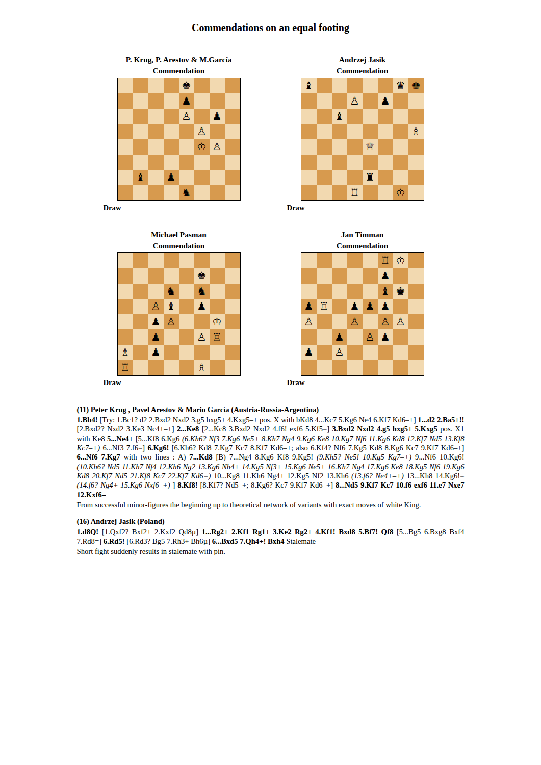Commendations on an equal footing
P. Krug, P. Arestov & M.García
Commendation
| | | | | ♚ | | | |
| | | | | ♟ | | | |
| | | | | ♙ | | ♟ | |
| | | | | | ♙ | | |
| | | | | | ♔ | ♙ | |
| | ♝ | | ♟ | | | | |
| | | | | ♞ | | | |
Draw
Andrzej Jasik
Commendation
| ♝ | | | | | | ♛ | ♚ |
| | | | ♙ | | ♟ | | |
| | | ♝ | | | | | |
| | | | | | | | ♗ |
| | | | | ♕ | | | |
| | | | | ♜ | | | |
| | | | ♖ | | | ♔ | |
Draw
Michael Pasman
Commendation
| | | | | | ♚ | | |
| | | | ♞ | | ♞ | | |
| | | ♙ | ♝ | | ♟ | | |
| | | ♟ | ♙ | | | ♔ | |
| | | ♟ | | | ♙ | ♖ | |
| ♗ | | ♟ | | | | | |
| ♖ | | | | | ♗ | | |
Draw
Jan Timman
Commendation
| | | | | | ♖ | ♔ | |
| | | | | | ♟ | | |
| | | | | | ♝ | ♚ | |
| ♟ | ♖ | | ♟ | ♟ | ♟ | | |
| ♙ | | | ♙ | | ♙ | ♙ | |
| | | ♟ | | ♙ | ♟ | | |
| ♟ | | ♙ | | | | | |
Draw
(11) Peter Krug , Pavel Arestov & Mario García (Austria-Russia-Argentina)
1.Bb4! [Try: 1.Bc1? d2 2.Bxd2 Nxd2 3.g5 hxg5+ 4.Kxg5–+ pos. X with bKd8 4...Kc7 5.Kg6 Ne4 6.Kf7 Kd6–+] 1...d2 2.Ba5+!! [2.Bxd2? Nxd2 3.Ke3 Nc4+–+] 2...Ke8 [2...Kc8 3.Bxd2 Nxd2 4.f6! exf6 5.Kf5=] 3.Bxd2 Nxd2 4.g5 hxg5+ 5.Kxg5 pos. X1 with Ke8 5...Ne4+ [5...Kf8 6.Kg6 (6.Kh6? Nf3 7.Kg6 Ne5+ 8.Kh7 Ng4 9.Kg6 Ke8 10.Kg7 Nf6 11.Kg6 Kd8 12.Kf7 Nd5 13.Kf8 Kc7–+) 6...Nf3 7.f6=] 6.Kg6! [6.Kh6? Kd8 7.Kg7 Kc7 8.Kf7 Kd6–+; also 6.Kf4? Nf6 7.Kg5 Kd8 8.Kg6 Kc7 9.Kf7 Kd6–+] 6...Nf6 7.Kg7 with two lines : A) 7...Kd8 [B) 7...Ng4 8.Kg6 Kf8 9.Kg5! (9.Kh5? Ne5! 10.Kg5 Kg7–+) 9...Nf6 10.Kg6! (10.Kh6? Nd5 11.Kh7 Nf4 12.Kh6 Ng2 13.Kg6 Nh4+ 14.Kg5 Nf3+ 15.Kg6 Ne5+ 16.Kh7 Ng4 17.Kg6 Ke8 18.Kg5 Nf6 19.Kg6 Kd8 20.Kf7 Nd5 21.Kf8 Kc7 22.Kf7 Kd6=) 10...Kg8 11.Kh6 Ng4+ 12.Kg5 Nf2 13.Kh6 (13.f6? Ne4+–+) 13...Kh8 14.Kg6!= (14.f6? Ng4+ 15.Kg6 Nxf6–+) ] 8.Kf8! [8.Kf7? Nd5–+; 8.Kg6? Kc7 9.Kf7 Kd6–+] 8...Nd5 9.Kf7 Kc7 10.f6 exf6 11.e7 Nxe7 12.Kxf6=
From successful minor-figures the beginning up to theoretical network of variants with exact moves of white King.
(16) Andrzej Jasik (Poland)
1.d8Q! [1.Qxf2? Bxf2+ 2.Kxf2 Qd8µ] 1...Rg2+ 2.Kf1 Rg1+ 3.Ke2 Rg2+ 4.Kf1! Bxd8 5.Bf7! Qf8 [5...Bg5 6.Bxg8 Bxf4 7.Rd8=] 6.Rd5! [6.Rd3? Bg5 7.Rh3+ Bh6µ] 6...Bxd5 7.Qh4+! Bxh4 Stalemate
Short fight suddenly results in stalemate with pin.